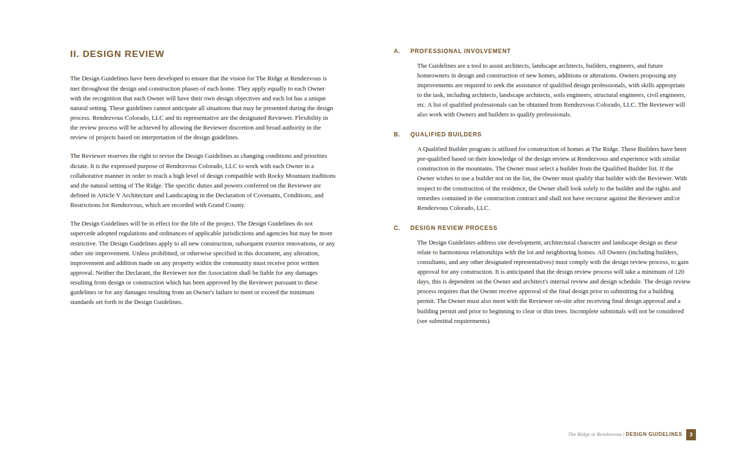II. Design Review
The Design Guidelines have been developed to ensure that the vision for The Ridge at Rendezvous is met throughout the design and construction phases of each home. They apply equally to each Owner with the recognition that each Owner will have their own design objectives and each lot has a unique natural setting. These guidelines cannot anticipate all situations that may be presented during the design process. Rendezvous Colorado, LLC and its representative are the designated Reviewer. Flexibility in the review process will be achieved by allowing the Reviewer discretion and broad authority in the review of projects based on interpretation of the design guidelines.
The Reviewer reserves the right to revise the Design Guidelines as changing conditions and priorities dictate. It is the expressed purpose of Rendezvous Colorado, LLC to work with each Owner in a collaborative manner in order to reach a high level of design compatible with Rocky Mountain traditions and the natural setting of The Ridge. The specific duties and powers conferred on the Reviewer are defined in Article V Architecture and Landscaping in the Declaration of Covenants, Conditions, and Restrictions for Rendezvous, which are recorded with Grand County.
The Design Guidelines will be in effect for the life of the project. The Design Guidelines do not supercede adopted regulations and ordinances of applicable jurisdictions and agencies but may be more restrictive. The Design Guidelines apply to all new construction, subsequent exterior renovations, or any other site improvement. Unless prohibited, or otherwise specified in this document, any alteration, improvement and addition made on any property within the community must receive prior written approval. Neither the Declarant, the Reviewer nor the Association shall be liable for any damages resulting from design or construction which has been approved by the Reviewer pursuant to these guidelines or for any damages resulting from an Owner's failure to meet or exceed the minimum standards set forth in the Design Guidelines.
A.
Professional Involvement
The Guidelines are a tool to assist architects, landscape architects, builders, engineers, and future homeowners in design and construction of new homes, additions or alterations. Owners proposing any improvements are required to seek the assistance of qualified design professionals, with skills appropriate to the task, including architects, landscape architects, soils engineers, structural engineers, civil engineers, etc. A list of qualified professionals can be obtained from Rendezvous Colorado, LLC. The Reviewer will also work with Owners and builders to qualify professionals.
B.
Qualified Builders
A Qualified Builder program is utilized for construction of homes at The Ridge. These Builders have been pre-qualified based on their knowledge of the design review at Rendezvous and experience with similar construction in the mountains. The Owner must select a builder from the Qualified Builder list. If the Owner wishes to use a builder not on the list, the Owner must qualify that builder with the Reviewer. With respect to the construction of the residence, the Owner shall look solely to the builder and the rights and remedies contained in the construction contract and shall not have recourse against the Reviewer and/or Rendezvous Colorado, LLC.
C.
Design Review Process
The Design Guidelines address site development, architectural character and landscape design as these relate to harmonious relationships with the lot and neighboring homes. All Owners (including builders, consultants, and any other designated representatives) must comply with the design review process, to gain approval for any construction. It is anticipated that the design review process will take a minimum of 120 days, this is dependent on the Owner and architect's internal review and design schedule. The design review process requires that the Owner receive approval of the final design prior to submitting for a building permit. The Owner must also meet with the Reviewer on-site after receiving final design approval and a building permit and prior to beginning to clear or thin trees. Incomplete submittals will not be considered (see submittal requirements).
The Ridge at Rendezvous | Design Guidelines 3